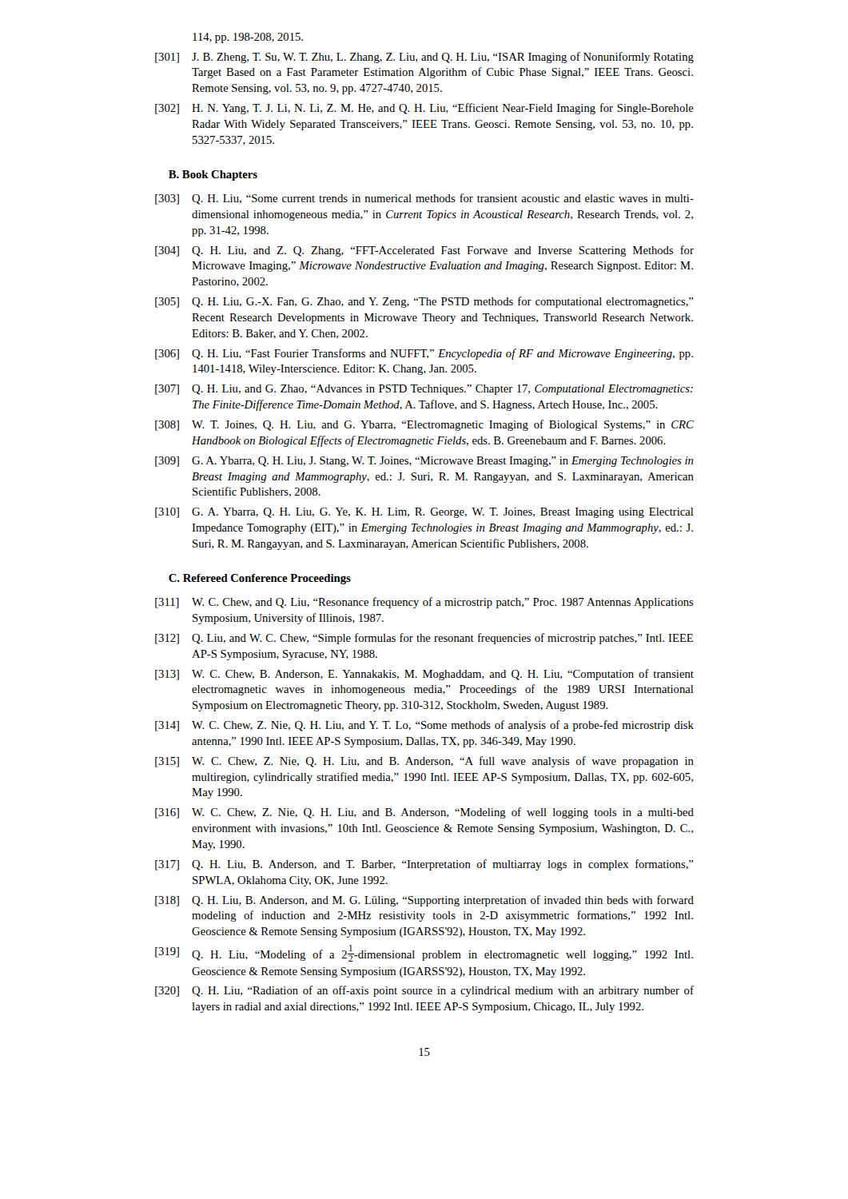114, pp. 198-208, 2015.
[301] J. B. Zheng, T. Su, W. T. Zhu, L. Zhang, Z. Liu, and Q. H. Liu, “ISAR Imaging of Nonuniformly Rotating Target Based on a Fast Parameter Estimation Algorithm of Cubic Phase Signal,” IEEE Trans. Geosci. Remote Sensing, vol. 53, no. 9, pp. 4727-4740, 2015.
[302] H. N. Yang, T. J. Li, N. Li, Z. M. He, and Q. H. Liu, “Efficient Near-Field Imaging for Single-Borehole Radar With Widely Separated Transceivers,” IEEE Trans. Geosci. Remote Sensing, vol. 53, no. 10, pp. 5327-5337, 2015.
B. Book Chapters
[303] Q. H. Liu, “Some current trends in numerical methods for transient acoustic and elastic waves in multi-dimensional inhomogeneous media,” in Current Topics in Acoustical Research, Research Trends, vol. 2, pp. 31-42, 1998.
[304] Q. H. Liu, and Z. Q. Zhang, “FFT-Accelerated Fast Forwave and Inverse Scattering Methods for Microwave Imaging,” Microwave Nondestructive Evaluation and Imaging, Research Signpost. Editor: M. Pastorino, 2002.
[305] Q. H. Liu, G.-X. Fan, G. Zhao, and Y. Zeng, “The PSTD methods for computational electromagnetics,” Recent Research Developments in Microwave Theory and Techniques, Transworld Research Network. Editors: B. Baker, and Y. Chen, 2002.
[306] Q. H. Liu, “Fast Fourier Transforms and NUFFT,” Encyclopedia of RF and Microwave Engineering, pp. 1401-1418, Wiley-Interscience. Editor: K. Chang, Jan. 2005.
[307] Q. H. Liu, and G. Zhao, “Advances in PSTD Techniques.” Chapter 17, Computational Electromagnetics: The Finite-Difference Time-Domain Method, A. Taflove, and S. Hagness, Artech House, Inc., 2005.
[308] W. T. Joines, Q. H. Liu, and G. Ybarra, “Electromagnetic Imaging of Biological Systems,” in CRC Handbook on Biological Effects of Electromagnetic Fields, eds. B. Greenebaum and F. Barnes. 2006.
[309] G. A. Ybarra, Q. H. Liu, J. Stang, W. T. Joines, “Microwave Breast Imaging,” in Emerging Technologies in Breast Imaging and Mammography, ed.: J. Suri, R. M. Rangayyan, and S. Laxminarayan, American Scientific Publishers, 2008.
[310] G. A. Ybarra, Q. H. Liu, G. Ye, K. H. Lim, R. George, W. T. Joines, Breast Imaging using Electrical Impedance Tomography (EIT),” in Emerging Technologies in Breast Imaging and Mammography, ed.: J. Suri, R. M. Rangayyan, and S. Laxminarayan, American Scientific Publishers, 2008.
C. Refereed Conference Proceedings
[311] W. C. Chew, and Q. Liu, “Resonance frequency of a microstrip patch,” Proc. 1987 Antennas Applications Symposium, University of Illinois, 1987.
[312] Q. Liu, and W. C. Chew, “Simple formulas for the resonant frequencies of microstrip patches,” Intl. IEEE AP-S Symposium, Syracuse, NY, 1988.
[313] W. C. Chew, B. Anderson, E. Yannakakis, M. Moghaddam, and Q. H. Liu, “Computation of transient electromagnetic waves in inhomogeneous media,” Proceedings of the 1989 URSI International Symposium on Electromagnetic Theory, pp. 310-312, Stockholm, Sweden, August 1989.
[314] W. C. Chew, Z. Nie, Q. H. Liu, and Y. T. Lo, “Some methods of analysis of a probe-fed microstrip disk antenna,” 1990 Intl. IEEE AP-S Symposium, Dallas, TX, pp. 346-349, May 1990.
[315] W. C. Chew, Z. Nie, Q. H. Liu, and B. Anderson, “A full wave analysis of wave propagation in multiregion, cylindrically stratified media,” 1990 Intl. IEEE AP-S Symposium, Dallas, TX, pp. 602-605, May 1990.
[316] W. C. Chew, Z. Nie, Q. H. Liu, and B. Anderson, “Modeling of well logging tools in a multi-bed environment with invasions,” 10th Intl. Geoscience & Remote Sensing Symposium, Washington, D. C., May, 1990.
[317] Q. H. Liu, B. Anderson, and T. Barber, “Interpretation of multiarray logs in complex formations,” SPWLA, Oklahoma City, OK, June 1992.
[318] Q. H. Liu, B. Anderson, and M. G. Lüling, “Supporting interpretation of invaded thin beds with forward modeling of induction and 2-MHz resistivity tools in 2-D axisymmetric formations,” 1992 Intl. Geoscience & Remote Sensing Symposium (IGARSS'92), Houston, TX, May 1992.
[319] Q. H. Liu, “Modeling of a 212-dimensional problem in electromagnetic well logging,” 1992 Intl. Geoscience & Remote Sensing Symposium (IGARSS'92), Houston, TX, May 1992.
[320] Q. H. Liu, “Radiation of an off-axis point source in a cylindrical medium with an arbitrary number of layers in radial and axial directions,” 1992 Intl. IEEE AP-S Symposium, Chicago, IL, July 1992.
15